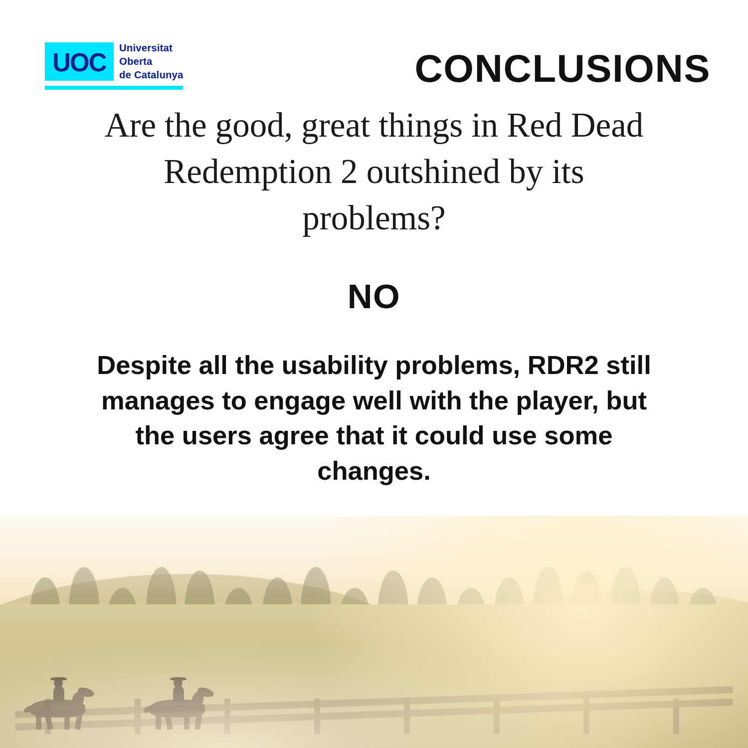UOC
Universitat Oberta de Catalunya
Conclusions
Are the good, great things in Red Dead Redemption 2 outshined by its problems?
NO
Despite all the usability problems, RDR2 still manages to engage well with the player, but the users agree that it could use some changes.